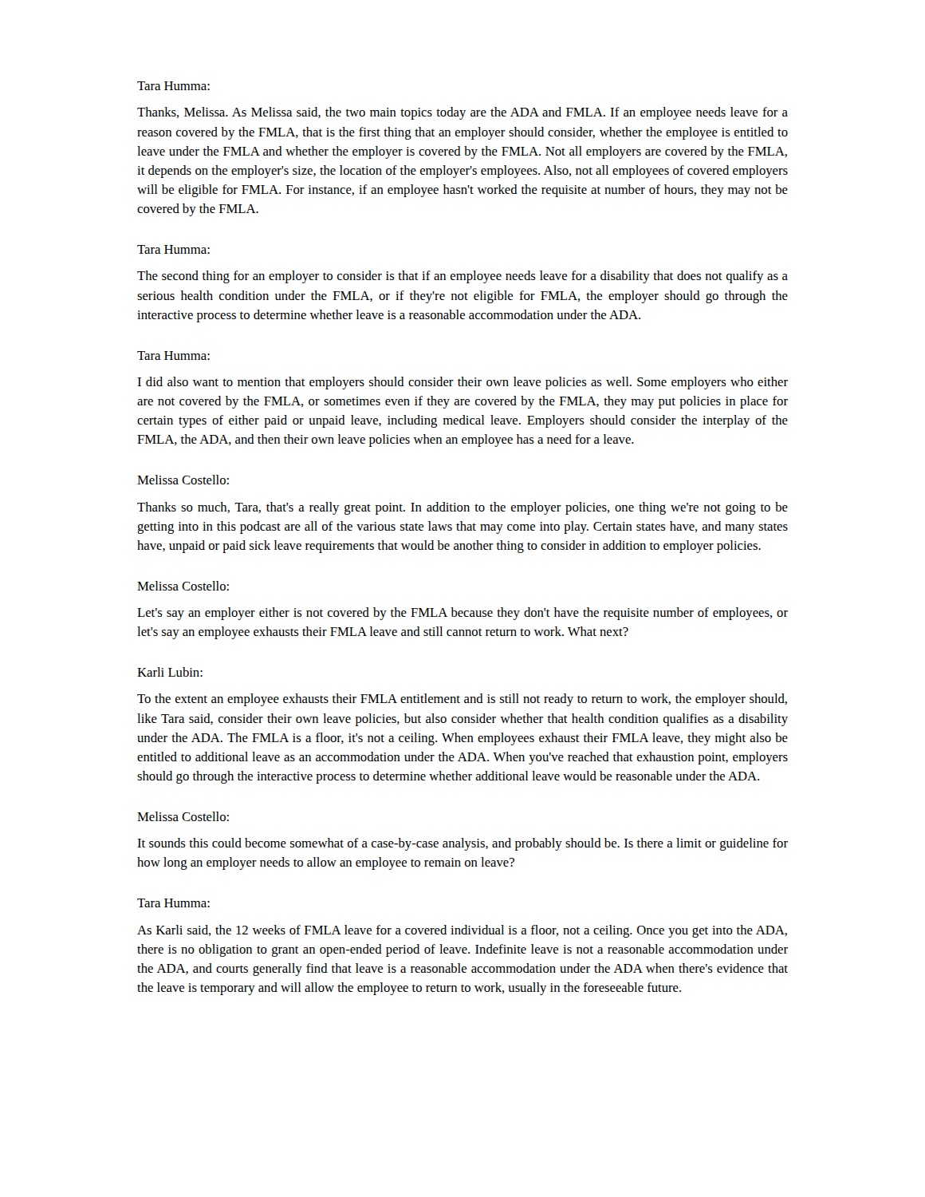Tara Humma:
Thanks, Melissa. As Melissa said, the two main topics today are the ADA and FMLA. If an employee needs leave for a reason covered by the FMLA, that is the first thing that an employer should consider, whether the employee is entitled to leave under the FMLA and whether the employer is covered by the FMLA. Not all employers are covered by the FMLA, it depends on the employer's size, the location of the employer's employees. Also, not all employees of covered employers will be eligible for FMLA. For instance, if an employee hasn't worked the requisite at number of hours, they may not be covered by the FMLA.
Tara Humma:
The second thing for an employer to consider is that if an employee needs leave for a disability that does not qualify as a serious health condition under the FMLA, or if they're not eligible for FMLA, the employer should go through the interactive process to determine whether leave is a reasonable accommodation under the ADA.
Tara Humma:
I did also want to mention that employers should consider their own leave policies as well. Some employers who either are not covered by the FMLA, or sometimes even if they are covered by the FMLA, they may put policies in place for certain types of either paid or unpaid leave, including medical leave. Employers should consider the interplay of the FMLA, the ADA, and then their own leave policies when an employee has a need for a leave.
Melissa Costello:
Thanks so much, Tara, that's a really great point. In addition to the employer policies, one thing we're not going to be getting into in this podcast are all of the various state laws that may come into play. Certain states have, and many states have, unpaid or paid sick leave requirements that would be another thing to consider in addition to employer policies.
Melissa Costello:
Let's say an employer either is not covered by the FMLA because they don't have the requisite number of employees, or let's say an employee exhausts their FMLA leave and still cannot return to work. What next?
Karli Lubin:
To the extent an employee exhausts their FMLA entitlement and is still not ready to return to work, the employer should, like Tara said, consider their own leave policies, but also consider whether that health condition qualifies as a disability under the ADA. The FMLA is a floor, it's not a ceiling. When employees exhaust their FMLA leave, they might also be entitled to additional leave as an accommodation under the ADA. When you've reached that exhaustion point, employers should go through the interactive process to determine whether additional leave would be reasonable under the ADA.
Melissa Costello:
It sounds this could become somewhat of a case-by-case analysis, and probably should be. Is there a limit or guideline for how long an employer needs to allow an employee to remain on leave?
Tara Humma:
As Karli said, the 12 weeks of FMLA leave for a covered individual is a floor, not a ceiling. Once you get into the ADA, there is no obligation to grant an open-ended period of leave. Indefinite leave is not a reasonable accommodation under the ADA, and courts generally find that leave is a reasonable accommodation under the ADA when there's evidence that the leave is temporary and will allow the employee to return to work, usually in the foreseeable future.